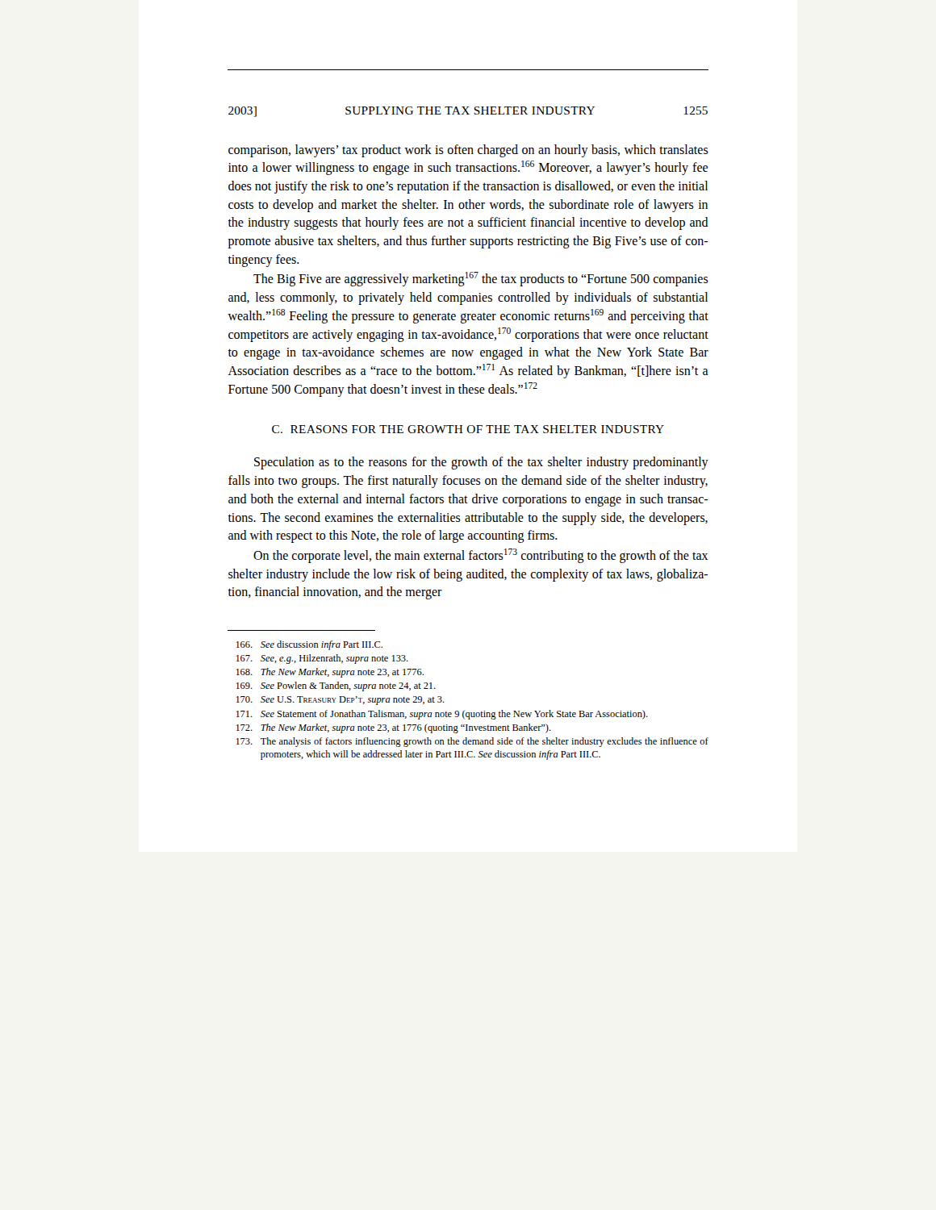2003] Supplying the Tax Shelter Industry 1255
comparison, lawyers’ tax product work is often charged on an hourly basis, which translates into a lower willingness to engage in such transactions.166 Moreover, a lawyer’s hourly fee does not justify the risk to one’s reputation if the transaction is disallowed, or even the initial costs to develop and market the shelter. In other words, the subordinate role of lawyers in the industry suggests that hourly fees are not a sufficient financial incentive to develop and promote abusive tax shelters, and thus further supports restricting the Big Five’s use of contingency fees.
The Big Five are aggressively marketing167 the tax products to “Fortune 500 companies and, less commonly, to privately held companies controlled by individuals of substantial wealth.”168 Feeling the pressure to generate greater economic returns169 and perceiving that competitors are actively engaging in tax-avoidance,170 corporations that were once reluctant to engage in tax-avoidance schemes are now engaged in what the New York State Bar Association describes as a “race to the bottom.”171 As related by Bankman, “[t]here isn’t a Fortune 500 Company that doesn’t invest in these deals.”172
C. Reasons for the Growth of the Tax Shelter Industry
Speculation as to the reasons for the growth of the tax shelter industry predominantly falls into two groups. The first naturally focuses on the demand side of the shelter industry, and both the external and internal factors that drive corporations to engage in such transactions. The second examines the externalities attributable to the supply side, the developers, and with respect to this Note, the role of large accounting firms.
On the corporate level, the main external factors173 contributing to the growth of the tax shelter industry include the low risk of being audited, the complexity of tax laws, globalization, financial innovation, and the merger
166. See discussion infra Part III.C.
167. See, e.g., Hilzenrath, supra note 133.
168. The New Market, supra note 23, at 1776.
169. See Powlen & Tanden, supra note 24, at 21.
170. See U.S. Treasury Dep’t, supra note 29, at 3.
171. See Statement of Jonathan Talisman, supra note 9 (quoting the New York State Bar Association).
172. The New Market, supra note 23, at 1776 (quoting “Investment Banker”).
173. The analysis of factors influencing growth on the demand side of the shelter industry excludes the influence of promoters, which will be addressed later in Part III.C. See discussion infra Part III.C.